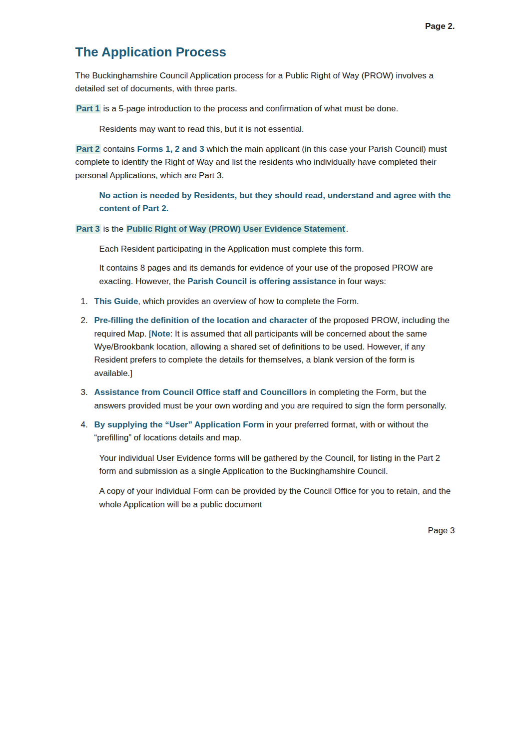Page 2.
The Application Process
The Buckinghamshire Council Application process for a Public Right of Way (PROW) involves a detailed set of documents, with three parts.
Part 1 is a 5-page introduction to the process and confirmation of what must be done.
Residents may want to read this, but it is not essential.
Part 2 contains Forms 1, 2 and 3 which the main applicant (in this case your Parish Council) must complete to identify the Right of Way and list the residents who individually have completed their personal Applications, which are Part 3.
No action is needed by Residents, but they should read, understand and agree with the content of Part 2.
Part 3 is the Public Right of Way (PROW) User Evidence Statement.
Each Resident participating in the Application must complete this form.
It contains 8 pages and its demands for evidence of your use of the proposed PROW are exacting. However, the Parish Council is offering assistance in four ways:
This Guide, which provides an overview of how to complete the Form.
Pre-filling the definition of the location and character of the proposed PROW, including the required Map. [Note: It is assumed that all participants will be concerned about the same Wye/Brookbank location, allowing a shared set of definitions to be used. However, if any Resident prefers to complete the details for themselves, a blank version of the form is available.]
Assistance from Council Office staff and Councillors in completing the Form, but the answers provided must be your own wording and you are required to sign the form personally.
By supplying the “User” Application Form in your preferred format, with or without the “prefilling” of locations details and map.
Your individual User Evidence forms will be gathered by the Council, for listing in the Part 2 form and submission as a single Application to the Buckinghamshire Council.
A copy of your individual Form can be provided by the Council Office for you to retain, and the whole Application will be a public document
Page 3